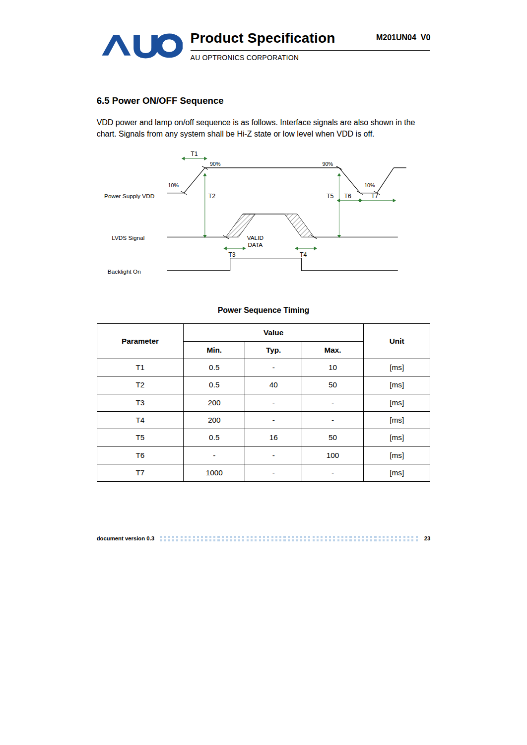Product Specification
M201UN04 V0
AU OPTRONICS CORPORATION
6.5 Power ON/OFF Sequence
VDD power and lamp on/off sequence is as follows. Interface signals are also shown in the chart. Signals from any system shall be Hi-Z state or low level when VDD is off.
Power Supply VDD LVDS Signal Backlight On 90% 90% 10% 10% T1 VALID DATA T2 T5 T6 T7 T3 T4
Power Sequence Timing
| Parameter | Value | Unit |
| --- | --- | --- |
| Min. | Typ. | Max. |
| T1 | 0.5 | - | 10 | [ms] |
| T2 | 0.5 | 40 | 50 | [ms] |
| T3 | 200 | - | - | [ms] |
| T4 | 200 | - | - | [ms] |
| T5 | 0.5 | 16 | 50 | [ms] |
| T6 | - | - | 100 | [ms] |
| T7 | 1000 | - | - | [ms] |
document version 0.3 23